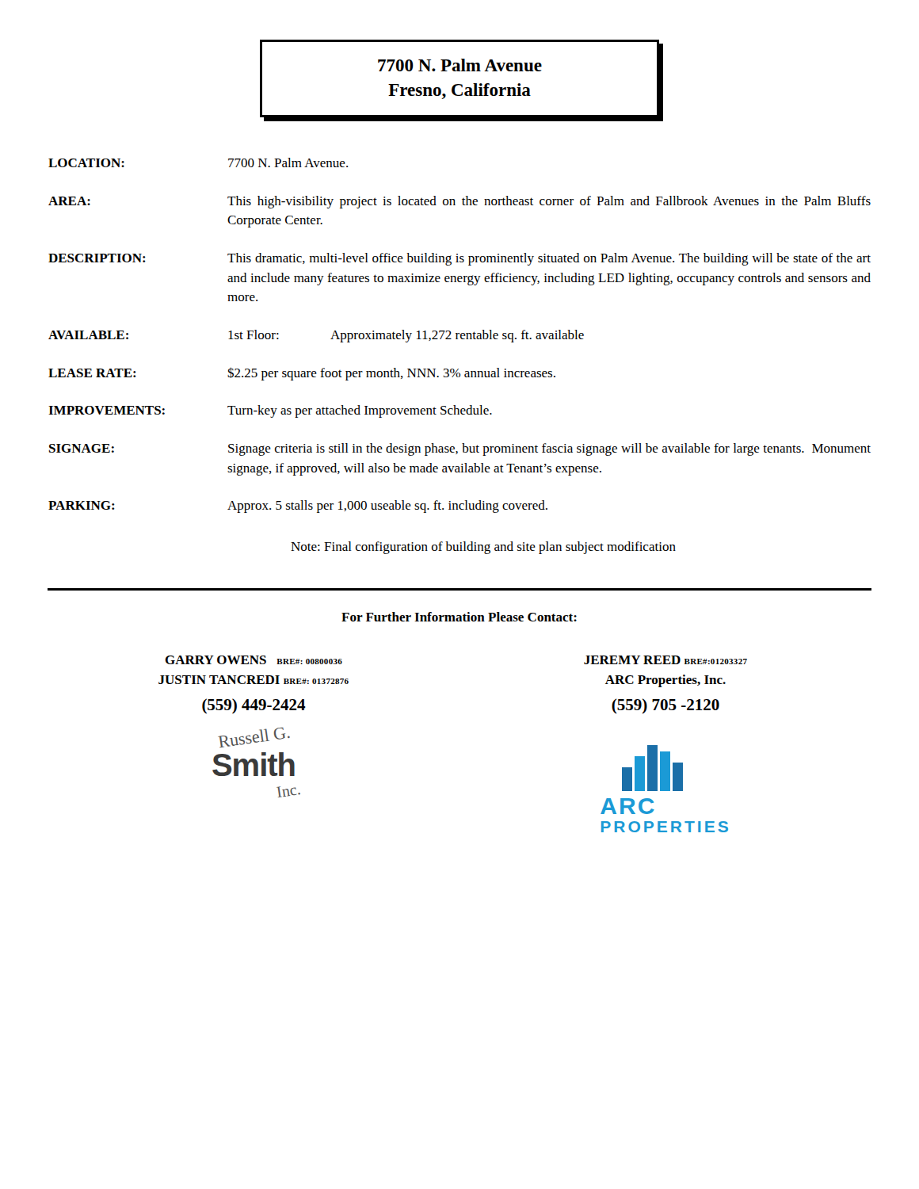7700 N. Palm Avenue
Fresno, California
| LOCATION: | 7700 N. Palm Avenue. |
| AREA: | This high-visibility project is located on the northeast corner of Palm and Fallbrook Avenues in the Palm Bluffs Corporate Center. |
| DESCRIPTION: | This dramatic, multi-level office building is prominently situated on Palm Avenue. The building will be state of the art and include many features to maximize energy efficiency, including LED lighting, occupancy controls and sensors and more. |
| AVAILABLE: | 1st Floor: Approximately 11,272 rentable sq. ft. available |
| LEASE RATE: | $2.25 per square foot per month, NNN. 3% annual increases. |
| IMPROVEMENTS: | Turn-key as per attached Improvement Schedule. |
| SIGNAGE: | Signage criteria is still in the design phase, but prominent fascia signage will be available for large tenants. Monument signage, if approved, will also be made available at Tenant’s expense. |
| PARKING: | Approx. 5 stalls per 1,000 useable sq. ft. including covered. |
Note: Final configuration of building and site plan subject modification
For Further Information Please Contact:
| GARRY OWENS BRE#: 00800036 JUSTIN TANCREDI BRE#: 01372876 (559) 449-2424 | JEREMY REED BRE#:01203327 ARC Properties, Inc. (559) 705 -2120 |
| Russell G. Smith Inc. | ARC PROPERTIES |